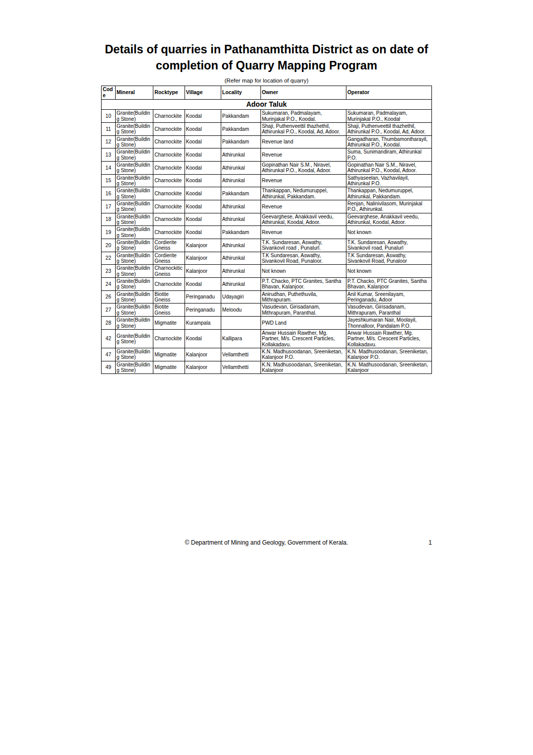Details of quarries in Pathanamthitta District as on date of completion of Quarry Mapping Program
(Refer map for location of quarry)
| Code | Mineral | Rocktype | Village | Locality | Owner | Operator |
| --- | --- | --- | --- | --- | --- | --- |
| Adoor Taluk |
| 10 | Granite(Building Stone) | Charnockite | Koodal | Pakkandam | Sukumaran, Padmalayam, Murinjakal P.O., Koodal. | Sukumaran, Padmalayam, Murinjakal P.O., Koodal |
| 11 | Granite(Building Stone) | Charnockite | Koodal | Pakkandam | Shaji, Puthenveettil thazhethil, Athirunkal P.O., Koodal, Ad, Adoor. | Shaji, Puthenveettil thazhethil, Athirunkal P.O., Koodal, Ad, Adoor. |
| 12 | Granite(Building Stone) | Charnockite | Koodal | Pakkandam | Revenue land | Gangadharan, Thumbamontharayil, Athirunkal P.O., Koodal. |
| 13 | Granite(Building Stone) | Charnockite | Koodal | Athirunkal | Revenue | Suma, Sunimandiram, Athirunkal P.O. |
| 14 | Granite(Building Stone) | Charnockite | Koodal | Athirunkal | Gopinathan Nair S.M., Niravel, Athirunkal P.O., Koodal, Adoor. | Gopinathan Nair S.M., Niravel, Athirunkal P.O., Koodal, Adoor. |
| 15 | Granite(Building Stone) | Charnockite | Koodal | Athirunkal | Revenue | Sathyaseelan, Vazhavilayil, Athirunkal P.O. |
| 16 | Granite(Building Stone) | Charnockite | Koodal | Pakkandam | Thankappan, Nedumuruppel, Athirunkal, Pakkandam. | Thankappan, Nedumuruppel, Athirunkal, Pakkandam. |
| 17 | Granite(Building Stone) | Charnockite | Koodal | Athirunkal | Revenue | Renjan, Nalinivilasom, Murinjakal P.O., Athirunkal. |
| 18 | Granite(Building Stone) | Charnockite | Koodal | Athirunkal | Geevarghese, Anakkavil veedu, Athirunkal, Koodal, Adoor. | Geevarghese, Anakkavil veedu, Athirunkal, Koodal, Adoor. |
| 19 | Granite(Building Stone) | Charnockite | Koodal | Pakkandam | Revenue | Not known |
| 20 | Granite(Building Stone) | Cordierite Gneiss | Kalanjoor | Athirunkal | T.K. Sundaresan, Aswathy, Sivankovil road , Punalurl. | T.K. Sundaresan, Aswathy, Sivankovil road, Punalurl |
| 22 | Granite(Building Stone) | Cordierite Gneiss | Kalanjoor | Athirunkal | T.K Sundaresan, Aswathy, Sivankovil Road, Punaloor. | T.K Sundaresan, Aswathy, Sivankovil Road, Punaloor |
| 23 | Granite(Building Stone) | Charnockitic Gneiss | Kalanjoor | Athirunkal | Not known | Not known |
| 24 | Granite(Building Stone) | Charnockite | Koodal | Athirunkal | P.T. Chacko, PTC Granites, Santha Bhavan, Kalanjoor. | P.T. Chacko, PTC Granites, Santha Bhavan, Kalanjoor |
| 26 | Granite(Building Stone) | Biotite Gneiss | Peringanadu | Udayagiri | Anirudhan, Puthethuvila, Mithrapuram. | Anil Kumar, Sreenilayam, Peringanadu, Adoor |
| 27 | Granite(Building Stone) | Biotite Gneiss | Peringanadu | Meloodu | Vasudevan, Girisadanam, Mithrapuram, Paranthal. | Vasudevan, Girisadanam, Mithrapuram, Paranthal |
| 28 | Granite(Building Stone) | Migmatite | Kurampala | | PWD Land | Jayeshkumaran Nair, Moolayil, Thonnalloor, Pandalam P.O. |
| 42 | Granite(Building Stone) | Charnockite | Koodal | Kallipara | Anwar Hussain Rawther, Mg. Partner, M/s. Crescent Particles, Kollakadavu. | Anwar Hussain Rawther, Mg. Partner, M/s. Crescent Particles, Kollakadavu. |
| 47 | Granite(Building Stone) | Migmatite | Kalanjoor | Vellamthetti | K.N. Madhusoodanan, Sreeniketan, Kalanjoor P.O. | K.N. Madhusoodanan, Sreeniketan, Kalanjoor P.O. |
| 49 | Granite(Building Stone) | Migmatite | Kalanjoor | Vellamthetti | K.N. Madhusoodanan, Sreeniketan, Kalanjoor | K.N. Madhusoodanan, Sreeniketan, Kalanjoor |
© Department of Mining and Geology, Government of Kerala.
1